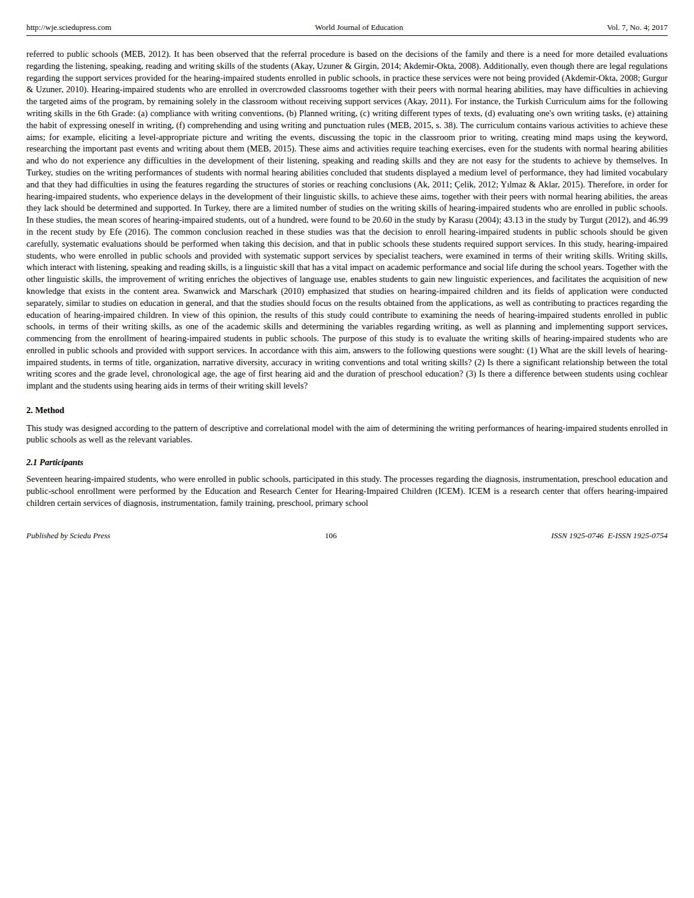http://wje.sciedupress.com World Journal of Education Vol. 7, No. 4; 2017
referred to public schools (MEB, 2012). It has been observed that the referral procedure is based on the decisions of the family and there is a need for more detailed evaluations regarding the listening, speaking, reading and writing skills of the students (Akay, Uzuner & Girgin, 2014; Akdemir-Okta, 2008). Additionally, even though there are legal regulations regarding the support services provided for the hearing-impaired students enrolled in public schools, in practice these services were not being provided (Akdemir-Okta, 2008; Gurgur & Uzuner, 2010). Hearing-impaired students who are enrolled in overcrowded classrooms together with their peers with normal hearing abilities, may have difficulties in achieving the targeted aims of the program, by remaining solely in the classroom without receiving support services (Akay, 2011). For instance, the Turkish Curriculum aims for the following writing skills in the 6th Grade: (a) compliance with writing conventions, (b) Planned writing, (c) writing different types of texts, (d) evaluating one's own writing tasks, (e) attaining the habit of expressing oneself in writing, (f) comprehending and using writing and punctuation rules (MEB, 2015, s. 38). The curriculum contains various activities to achieve these aims; for example, eliciting a level-appropriate picture and writing the events, discussing the topic in the classroom prior to writing, creating mind maps using the keyword, researching the important past events and writing about them (MEB, 2015). These aims and activities require teaching exercises, even for the students with normal hearing abilities and who do not experience any difficulties in the development of their listening, speaking and reading skills and they are not easy for the students to achieve by themselves. In Turkey, studies on the writing performances of students with normal hearing abilities concluded that students displayed a medium level of performance, they had limited vocabulary and that they had difficulties in using the features regarding the structures of stories or reaching conclusions (Ak, 2011; Çelik, 2012; Yılmaz & Aklar, 2015). Therefore, in order for hearing-impaired students, who experience delays in the development of their linguistic skills, to achieve these aims, together with their peers with normal hearing abilities, the areas they lack should be determined and supported. In Turkey, there are a limited number of studies on the writing skills of hearing-impaired students who are enrolled in public schools. In these studies, the mean scores of hearing-impaired students, out of a hundred, were found to be 20.60 in the study by Karasu (2004); 43.13 in the study by Turgut (2012), and 46.99 in the recent study by Efe (2016). The common conclusion reached in these studies was that the decision to enroll hearing-impaired students in public schools should be given carefully, systematic evaluations should be performed when taking this decision, and that in public schools these students required support services. In this study, hearing-impaired students, who were enrolled in public schools and provided with systematic support services by specialist teachers, were examined in terms of their writing skills. Writing skills, which interact with listening, speaking and reading skills, is a linguistic skill that has a vital impact on academic performance and social life during the school years. Together with the other linguistic skills, the improvement of writing enriches the objectives of language use, enables students to gain new linguistic experiences, and facilitates the acquisition of new knowledge that exists in the content area. Swanwick and Marschark (2010) emphasized that studies on hearing-impaired children and its fields of application were conducted separately, similar to studies on education in general, and that the studies should focus on the results obtained from the applications, as well as contributing to practices regarding the education of hearing-impaired children. In view of this opinion, the results of this study could contribute to examining the needs of hearing-impaired students enrolled in public schools, in terms of their writing skills, as one of the academic skills and determining the variables regarding writing, as well as planning and implementing support services, commencing from the enrollment of hearing-impaired students in public schools. The purpose of this study is to evaluate the writing skills of hearing-impaired students who are enrolled in public schools and provided with support services. In accordance with this aim, answers to the following questions were sought: (1) What are the skill levels of hearing-impaired students, in terms of title, organization, narrative diversity, accuracy in writing conventions and total writing skills? (2) Is there a significant relationship between the total writing scores and the grade level, chronological age, the age of first hearing aid and the duration of preschool education? (3) Is there a difference between students using cochlear implant and the students using hearing aids in terms of their writing skill levels?
2. Method
This study was designed according to the pattern of descriptive and correlational model with the aim of determining the writing performances of hearing-impaired students enrolled in public schools as well as the relevant variables.
2.1 Participants
Seventeen hearing-impaired students, who were enrolled in public schools, participated in this study. The processes regarding the diagnosis, instrumentation, preschool education and public-school enrollment were performed by the Education and Research Center for Hearing-Impaired Children (ICEM). ICEM is a research center that offers hearing-impaired children certain services of diagnosis, instrumentation, family training, preschool, primary school
Published by Sciedu Press 106 ISSN 1925-0746 E-ISSN 1925-0754